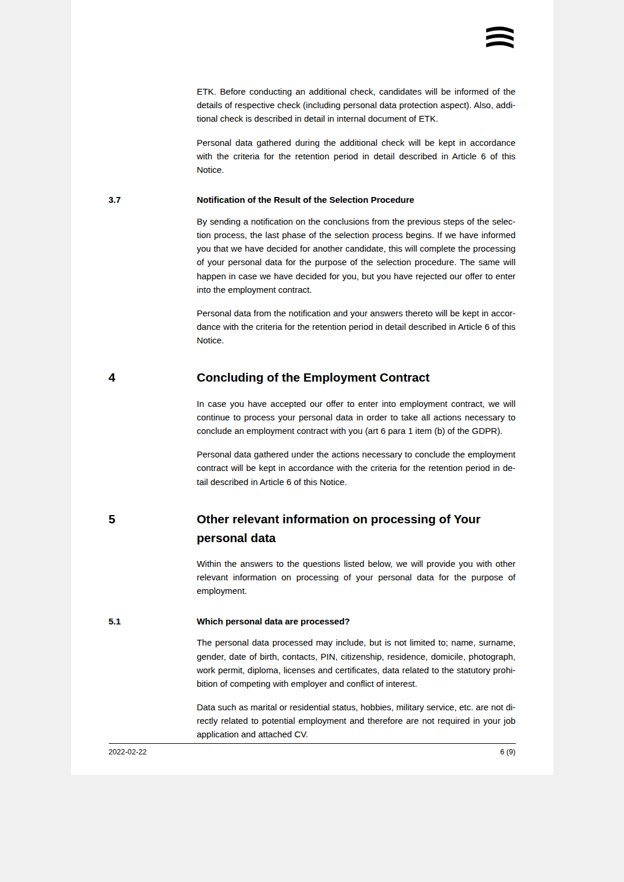ETK. Before conducting an additional check, candidates will be informed of the details of respective check (including personal data protection aspect). Also, additional check is described in detail in internal document of ETK.
Personal data gathered during the additional check will be kept in accordance with the criteria for the retention period in detail described in Article 6 of this Notice.
3.7
Notification of the Result of the Selection Procedure
By sending a notification on the conclusions from the previous steps of the selection process, the last phase of the selection process begins. If we have informed you that we have decided for another candidate, this will complete the processing of your personal data for the purpose of the selection procedure. The same will happen in case we have decided for you, but you have rejected our offer to enter into the employment contract.
Personal data from the notification and your answers thereto will be kept in accordance with the criteria for the retention period in detail described in Article 6 of this Notice.
4
Concluding of the Employment Contract
In case you have accepted our offer to enter into employment contract, we will continue to process your personal data in order to take all actions necessary to conclude an employment contract with you (art 6 para 1 item (b) of the GDPR).
Personal data gathered under the actions necessary to conclude the employment contract will be kept in accordance with the criteria for the retention period in detail described in Article 6 of this Notice.
5
Other relevant information on processing of Your personal data
Within the answers to the questions listed below, we will provide you with other relevant information on processing of your personal data for the purpose of employment.
5.1
Which personal data are processed?
The personal data processed may include, but is not limited to; name, surname, gender, date of birth, contacts, PIN, citizenship, residence, domicile, photograph, work permit, diploma, licenses and certificates, data related to the statutory prohibition of competing with employer and conflict of interest.
Data such as marital or residential status, hobbies, military service, etc. are not directly related to potential employment and therefore are not required in your job application and attached CV.
2022-02-22 6 (9)